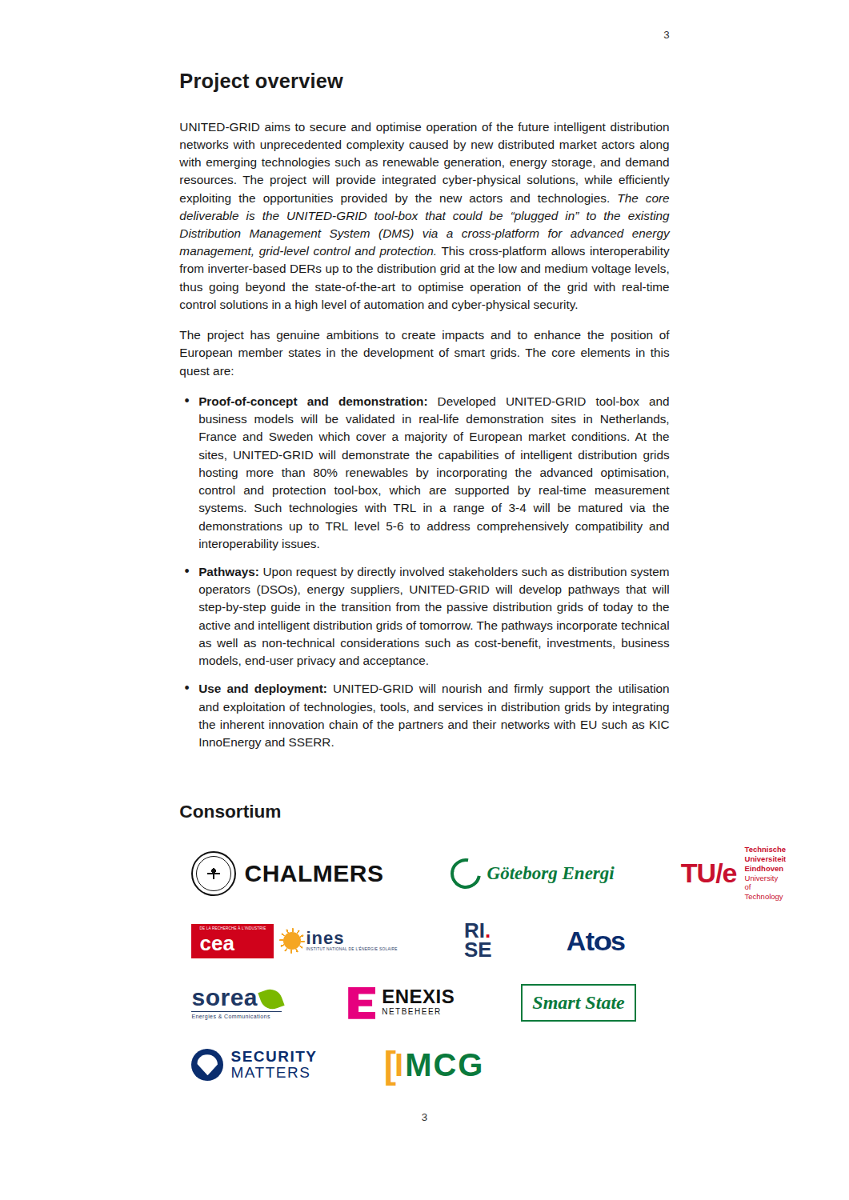3
Project overview
UNITED-GRID aims to secure and optimise operation of the future intelligent distribution networks with unprecedented complexity caused by new distributed market actors along with emerging technologies such as renewable generation, energy storage, and demand resources. The project will provide integrated cyber-physical solutions, while efficiently exploiting the opportunities provided by the new actors and technologies. The core deliverable is the UNITED-GRID tool-box that could be “plugged in” to the existing Distribution Management System (DMS) via a cross-platform for advanced energy management, grid-level control and protection. This cross-platform allows interoperability from inverter-based DERs up to the distribution grid at the low and medium voltage levels, thus going beyond the state-of-the-art to optimise operation of the grid with real-time control solutions in a high level of automation and cyber-physical security.
The project has genuine ambitions to create impacts and to enhance the position of European member states in the development of smart grids. The core elements in this quest are:
Proof-of-concept and demonstration: Developed UNITED-GRID tool-box and business models will be validated in real-life demonstration sites in Netherlands, France and Sweden which cover a majority of European market conditions. At the sites, UNITED-GRID will demonstrate the capabilities of intelligent distribution grids hosting more than 80% renewables by incorporating the advanced optimisation, control and protection tool-box, which are supported by real-time measurement systems. Such technologies with TRL in a range of 3-4 will be matured via the demonstrations up to TRL level 5-6 to address comprehensively compatibility and interoperability issues.
Pathways: Upon request by directly involved stakeholders such as distribution system operators (DSOs), energy suppliers, UNITED-GRID will develop pathways that will step-by-step guide in the transition from the passive distribution grids of today to the active and intelligent distribution grids of tomorrow. The pathways incorporate technical as well as non-technical considerations such as cost-benefit, investments, business models, end-user privacy and acceptance.
Use and deployment: UNITED-GRID will nourish and firmly support the utilisation and exploitation of technologies, tools, and services in distribution grids by integrating the inherent innovation chain of the partners and their networks with EU such as KIC InnoEnergy and SSERR.
Consortium
CHALMERS
Göteborg Energi
TU/e
Technische Universiteit Eindhoven University of Technology
de la recherche à l'industrie cea
ines Institut National de l'Énergie Solaire
RI.
SE
Atos
sorea
Energies & Communications
ENEXIS NETBEHEER
Smart State
SECURITY MATTERS
[IMCG
3